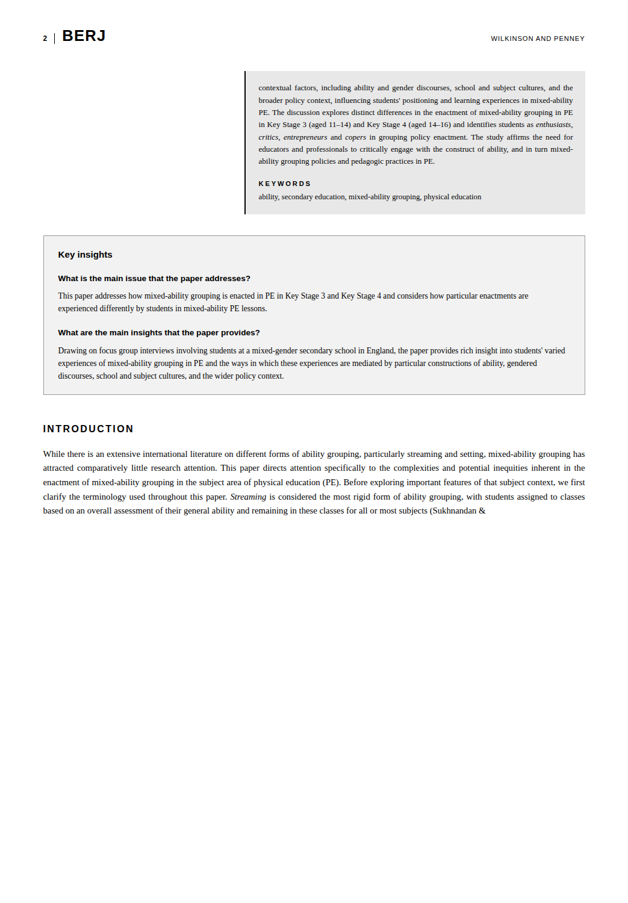2 BERJ
Wilkinson and Penney
contextual factors, including ability and gender discourses, school and subject cultures, and the broader policy context, influencing students' positioning and learning experiences in mixed-ability PE. The discussion explores distinct differences in the enactment of mixed-ability grouping in PE in Key Stage 3 (aged 11–14) and Key Stage 4 (aged 14–16) and identifies students as enthusiasts, critics, entrepreneurs and copers in grouping policy enactment. The study affirms the need for educators and professionals to critically engage with the construct of ability, and in turn mixed-ability grouping policies and pedagogic practices in PE.
KEYWORDS
ability, secondary education, mixed-ability grouping, physical education
Key insights
What is the main issue that the paper addresses?
This paper addresses how mixed-ability grouping is enacted in PE in Key Stage 3 and Key Stage 4 and considers how particular enactments are experienced differently by students in mixed-ability PE lessons.
What are the main insights that the paper provides?
Drawing on focus group interviews involving students at a mixed-gender secondary school in England, the paper provides rich insight into students' varied experiences of mixed-ability grouping in PE and the ways in which these experiences are mediated by particular constructions of ability, gendered discourses, school and subject cultures, and the wider policy context.
INTRODUCTION
While there is an extensive international literature on different forms of ability grouping, particularly streaming and setting, mixed-ability grouping has attracted comparatively little research attention. This paper directs attention specifically to the complexities and potential inequities inherent in the enactment of mixed-ability grouping in the subject area of physical education (PE). Before exploring important features of that subject context, we first clarify the terminology used throughout this paper. Streaming is considered the most rigid form of ability grouping, with students assigned to classes based on an overall assessment of their general ability and remaining in these classes for all or most subjects (Sukhnandan &